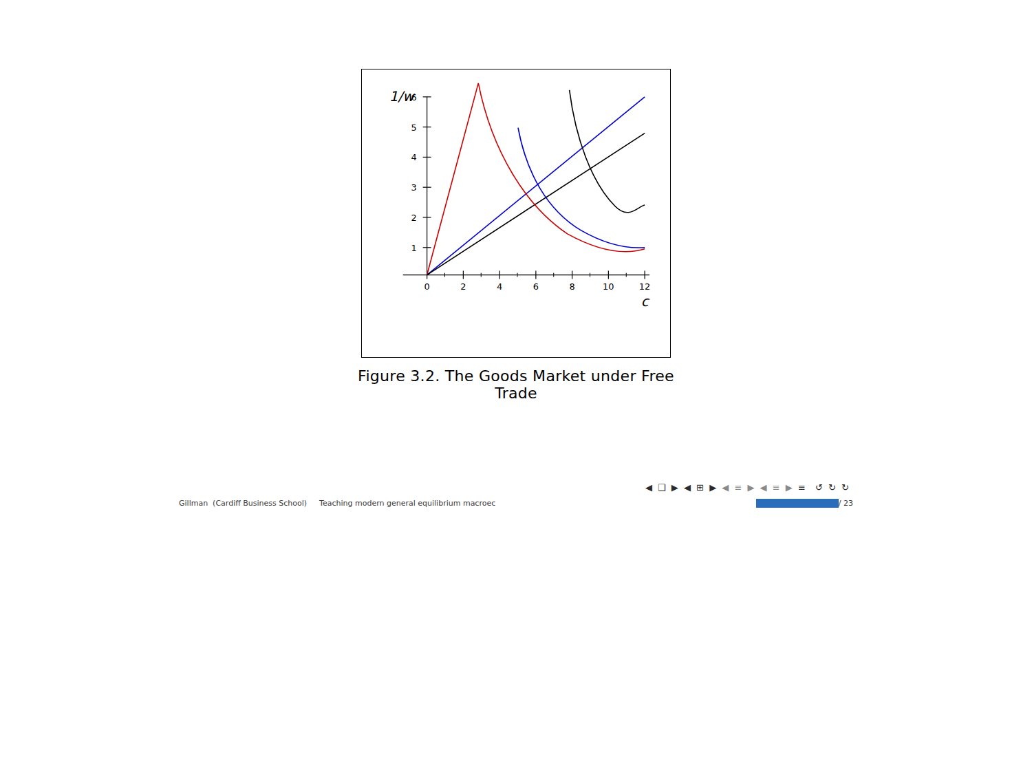1 2 3 4 5 6 1/w 0 2 4 6 8 10 12 c
Figure 3.2. The Goods Market under Free Trade
◀ ❑ ▶ ◀ ⊞ ▶ ◀ ≡ ▶ ◀ ≡ ▶ ≡ ↺ ↻ ↻
Gillman (Cardiff Business School)
Teaching modern general equilibrium macroec
/ 23